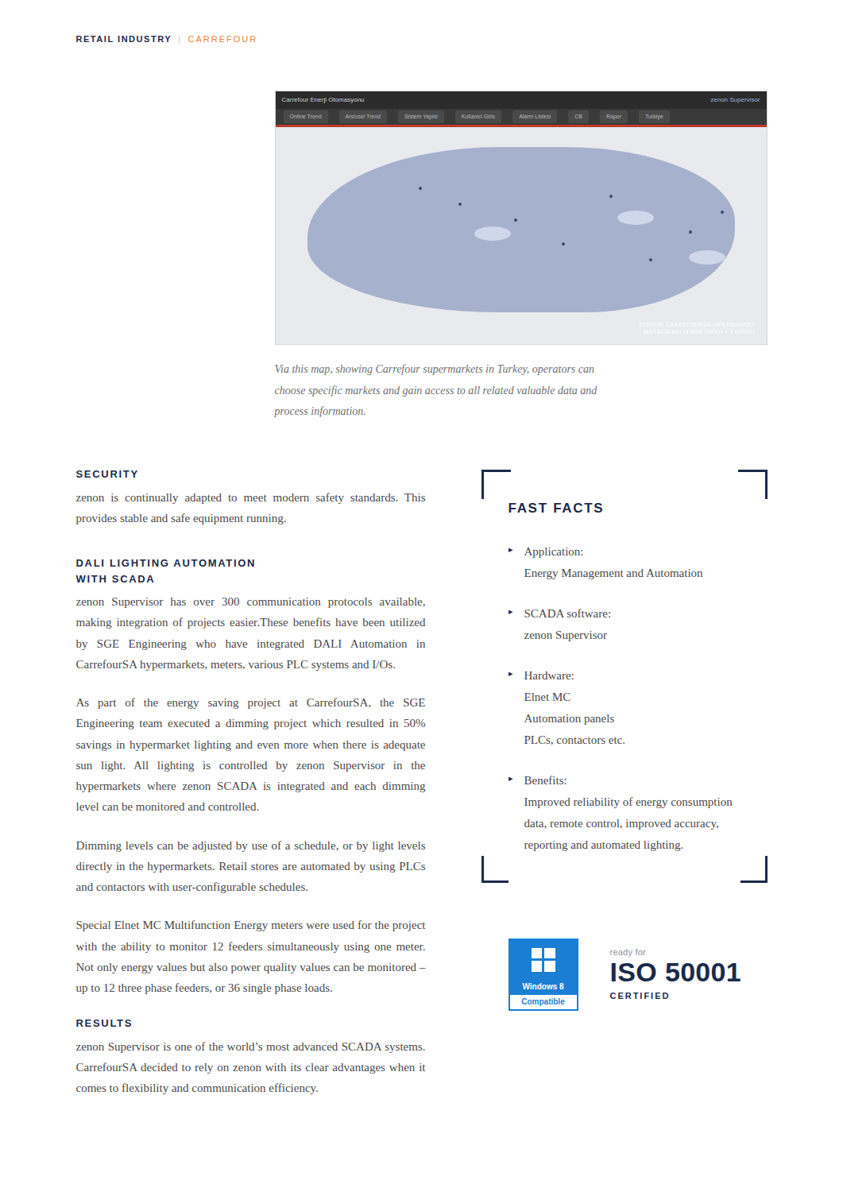RETAIL INDUSTRY|CARREFOUR
Carrefour Enerji Otomasyonu zenon Supervisor
Online Trend Arsivsel Trend Sistem Yapisi Kullanici Giris Alarm Listesi CB Rapor Turkiye
TÜRKİYE CARREFOURSA HİPERMARKET
MAĞAZALARI (4 MİNİ HİPER + 7 HİPER)
Via this map, showing Carrefour supermarkets in Turkey, operators can choose specific markets and gain access to all related valuable data and process information.
Security
zenon is continually adapted to meet modern safety standards. This provides stable and safe equipment running.
DALI Lighting Automation
with SCADA
zenon Supervisor has over 300 communication protocols available, making integration of projects easier.These benefits have been utilized by SGE Engineering who have integrated DALI Automation in CarrefourSA hypermarkets, meters, various PLC systems and I/Os.
As part of the energy saving project at CarrefourSA, the SGE Engineering team executed a dimming project which resulted in 50% savings in hypermarket lighting and even more when there is adequate sun light. All lighting is controlled by zenon Supervisor in the hypermarkets where zenon SCADA is integrated and each dimming level can be monitored and controlled.
Dimming levels can be adjusted by use of a schedule, or by light levels directly in the hypermarkets. Retail stores are automated by using PLCs and contactors with user-configurable schedules.
Special Elnet MC Multifunction Energy meters were used for the project with the ability to monitor 12 feeders simultaneously using one meter. Not only energy values but also power quality values can be monitored – up to 12 three phase feeders, or 36 single phase loads.
Results
zenon Supervisor is one of the world’s most advanced SCADA systems. CarrefourSA decided to rely on zenon with its clear advantages when it comes to flexibility and communication efficiency.
FAST FACTS
Application:
Energy Management and Automation
SCADA software:
zenon Supervisor
Hardware:
Elnet MC
Automation panels
PLCs, contactors etc.
Benefits:
Improved reliability of energy consumption data, remote control, improved accuracy, reporting and automated lighting.
Windows 8
Compatible
ready for
ISO 50001
CERTIFIED